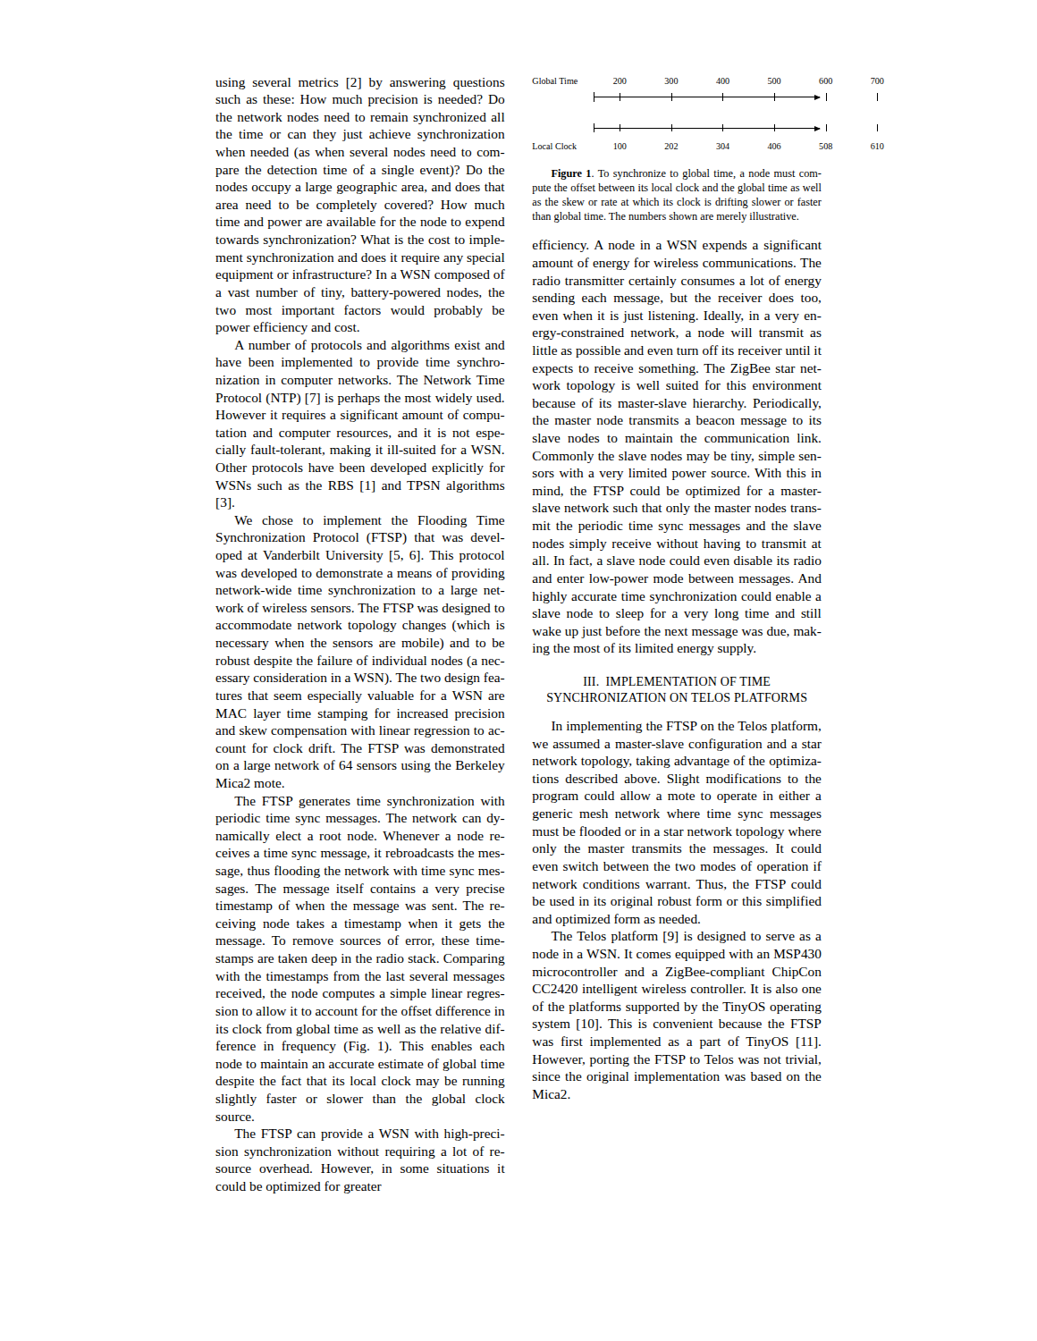using several metrics [2] by answering questions such as these: How much precision is needed? Do the network nodes need to remain synchronized all the time or can they just achieve synchronization when needed (as when several nodes need to compare the detection time of a single event)? Do the nodes occupy a large geographic area, and does that area need to be completely covered? How much time and power are available for the node to expend towards synchronization? What is the cost to implement synchronization and does it require any special equipment or infrastructure? In a WSN composed of a vast number of tiny, battery-powered nodes, the two most important factors would probably be power efficiency and cost.
A number of protocols and algorithms exist and have been implemented to provide time synchronization in computer networks. The Network Time Protocol (NTP) [7] is perhaps the most widely used. However it requires a significant amount of computation and computer resources, and it is not especially fault-tolerant, making it ill-suited for a WSN. Other protocols have been developed explicitly for WSNs such as the RBS [1] and TPSN algorithms [3].
We chose to implement the Flooding Time Synchronization Protocol (FTSP) that was developed at Vanderbilt University [5, 6]. This protocol was developed to demonstrate a means of providing network-wide time synchronization to a large network of wireless sensors. The FTSP was designed to accommodate network topology changes (which is necessary when the sensors are mobile) and to be robust despite the failure of individual nodes (a necessary consideration in a WSN). The two design features that seem especially valuable for a WSN are MAC layer time stamping for increased precision and skew compensation with linear regression to account for clock drift. The FTSP was demonstrated on a large network of 64 sensors using the Berkeley Mica2 mote.
The FTSP generates time synchronization with periodic time sync messages. The network can dynamically elect a root node. Whenever a node receives a time sync message, it rebroadcasts the message, thus flooding the network with time sync messages. The message itself contains a very precise timestamp of when the message was sent. The receiving node takes a timestamp when it gets the message. To remove sources of error, these timestamps are taken deep in the radio stack. Comparing with the timestamps from the last several messages received, the node computes a simple linear regression to allow it to account for the offset difference in its clock from global time as well as the relative difference in frequency (Fig. 1). This enables each node to maintain an accurate estimate of global time despite the fact that its local clock may be running slightly faster or slower than the global clock source.
The FTSP can provide a WSN with high-precision synchronization without requiring a lot of resource overhead. However, in some situations it could be optimized for greater
Global Time Local Clock
200 300 400 500 600 700 100 202 304 406 508 610
Figure 1. To synchronize to global time, a node must compute the offset between its local clock and the global time as well as the skew or rate at which its clock is drifting slower or faster than global time. The numbers shown are merely illustrative.
efficiency. A node in a WSN expends a significant amount of energy for wireless communications. The radio transmitter certainly consumes a lot of energy sending each message, but the receiver does too, even when it is just listening. Ideally, in a very energy-constrained network, a node will transmit as little as possible and even turn off its receiver until it expects to receive something. The ZigBee star network topology is well suited for this environment because of its master-slave hierarchy. Periodically, the master node transmits a beacon message to its slave nodes to maintain the communication link. Commonly the slave nodes may be tiny, simple sensors with a very limited power source. With this in mind, the FTSP could be optimized for a master-slave network such that only the master nodes transmit the periodic time sync messages and the slave nodes simply receive without having to transmit at all. In fact, a slave node could even disable its radio and enter low-power mode between messages. And highly accurate time synchronization could enable a slave node to sleep for a very long time and still wake up just before the next message was due, making the most of its limited energy supply.
III. Implementation of Time Synchronization on Telos Platforms
In implementing the FTSP on the Telos platform, we assumed a master-slave configuration and a star network topology, taking advantage of the optimizations described above. Slight modifications to the program could allow a mote to operate in either a generic mesh network where time sync messages must be flooded or in a star network topology where only the master transmits the messages. It could even switch between the two modes of operation if network conditions warrant. Thus, the FTSP could be used in its original robust form or this simplified and optimized form as needed.
The Telos platform [9] is designed to serve as a node in a WSN. It comes equipped with an MSP430 microcontroller and a ZigBee-compliant ChipCon CC2420 intelligent wireless controller. It is also one of the platforms supported by the TinyOS operating system [10]. This is convenient because the FTSP was first implemented as a part of TinyOS [11]. However, porting the FTSP to Telos was not trivial, since the original implementation was based on the Mica2.